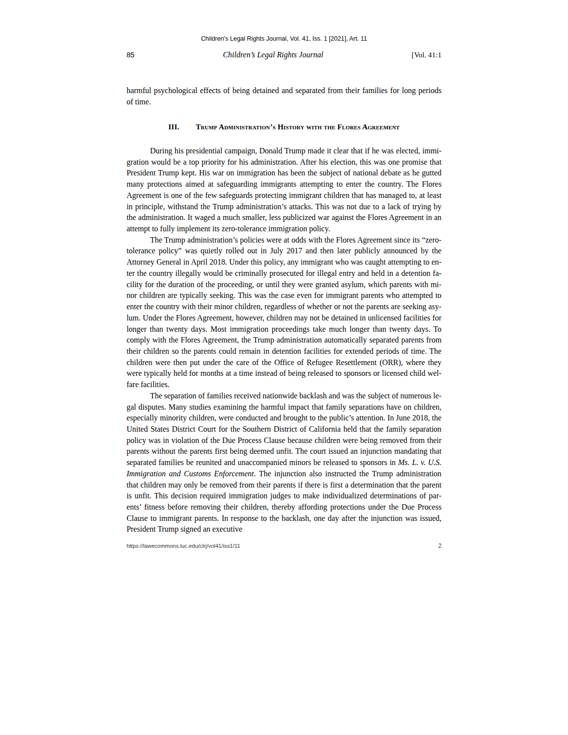Children's Legal Rights Journal, Vol. 41, Iss. 1 [2021], Art. 11
85 Children’s Legal Rights Journal [Vol. 41:1
harmful psychological effects of being detained and separated from their families for long periods of time.
III. Trump Administration’s History with the Flores Agreement
During his presidential campaign, Donald Trump made it clear that if he was elected, immigration would be a top priority for his administration. After his election, this was one promise that President Trump kept. His war on immigration has been the subject of national debate as he gutted many protections aimed at safeguarding immigrants attempting to enter the country. The Flores Agreement is one of the few safeguards protecting immigrant children that has managed to, at least in principle, withstand the Trump administration’s attacks. This was not due to a lack of trying by the administration. It waged a much smaller, less publicized war against the Flores Agreement in an attempt to fully implement its zero-tolerance immigration policy.
The Trump administration’s policies were at odds with the Flores Agreement since its “zero-tolerance policy” was quietly rolled out in July 2017 and then later publicly announced by the Attorney General in April 2018. Under this policy, any immigrant who was caught attempting to enter the country illegally would be criminally prosecuted for illegal entry and held in a detention facility for the duration of the proceeding, or until they were granted asylum, which parents with minor children are typically seeking. This was the case even for immigrant parents who attempted to enter the country with their minor children, regardless of whether or not the parents are seeking asylum. Under the Flores Agreement, however, children may not be detained in unlicensed facilities for longer than twenty days. Most immigration proceedings take much longer than twenty days. To comply with the Flores Agreement, the Trump administration automatically separated parents from their children so the parents could remain in detention facilities for extended periods of time. The children were then put under the care of the Office of Refugee Resettlement (ORR), where they were typically held for months at a time instead of being released to sponsors or licensed child welfare facilities.
The separation of families received nationwide backlash and was the subject of numerous legal disputes. Many studies examining the harmful impact that family separations have on children, especially minority children, were conducted and brought to the public’s attention. In June 2018, the United States District Court for the Southern District of California held that the family separation policy was in violation of the Due Process Clause because children were being removed from their parents without the parents first being deemed unfit. The court issued an injunction mandating that separated families be reunited and unaccompanied minors be released to sponsors in Ms. L. v. U.S. Immigration and Customs Enforcement. The injunction also instructed the Trump administration that children may only be removed from their parents if there is first a determination that the parent is unfit. This decision required immigration judges to make individualized determinations of parents’ fitness before removing their children, thereby affording protections under the Due Process Clause to immigrant parents. In response to the backlash, one day after the injunction was issued, President Trump signed an executive
https://lawecommons.luc.edu/clrj/vol41/iss1/11 2